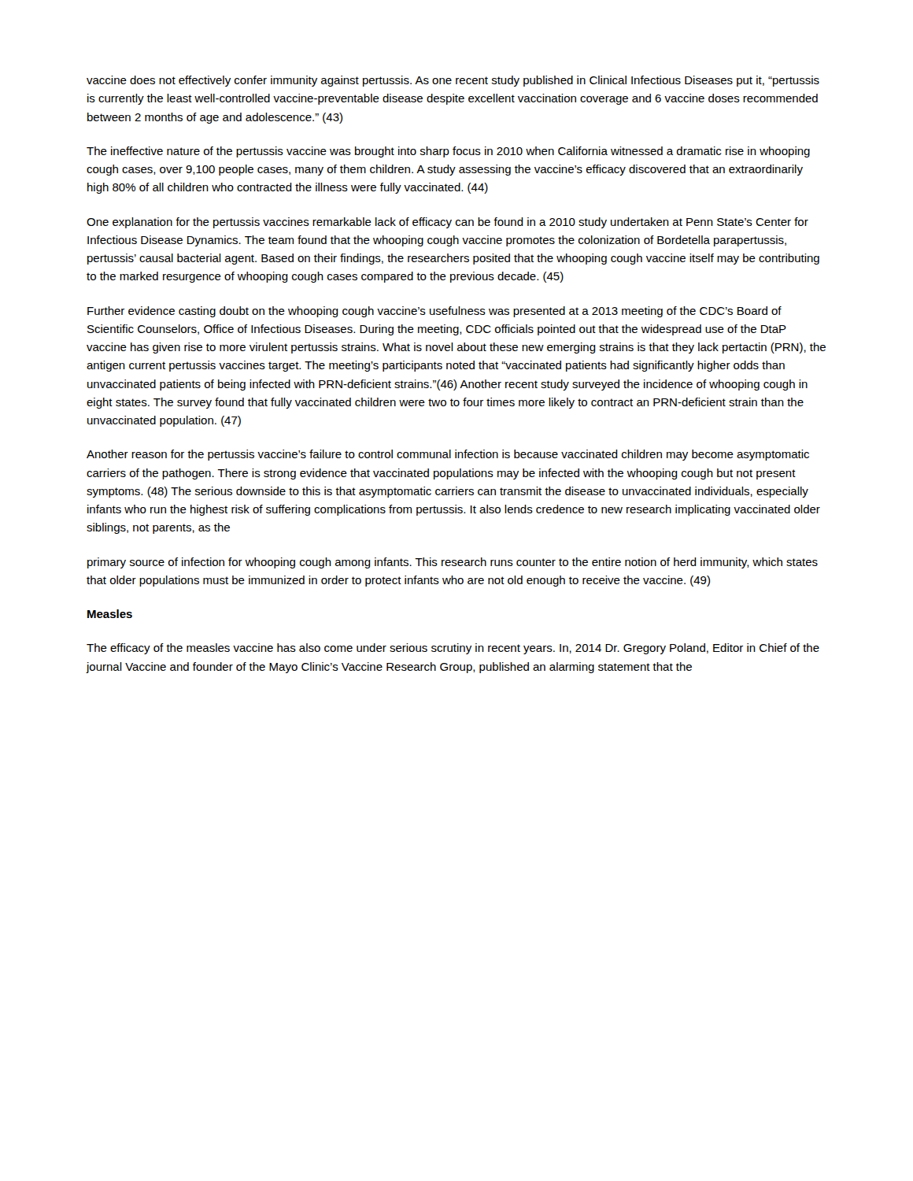vaccine does not effectively confer immunity against pertussis. As one recent study published in Clinical Infectious Diseases put it, “pertussis is currently the least well-controlled vaccine-preventable disease despite excellent vaccination coverage and 6 vaccine doses recommended between 2 months of age and adolescence.” (43)
The ineffective nature of the pertussis vaccine was brought into sharp focus in 2010 when California witnessed a dramatic rise in whooping cough cases, over 9,100 people cases, many of them children. A study assessing the vaccine’s efficacy discovered that an extraordinarily high 80% of all children who contracted the illness were fully vaccinated. (44)
One explanation for the pertussis vaccines remarkable lack of efficacy can be found in a 2010 study undertaken at Penn State’s Center for Infectious Disease Dynamics. The team found that the whooping cough vaccine promotes the colonization of Bordetella parapertussis, pertussis’ causal bacterial agent. Based on their findings, the researchers posited that the whooping cough vaccine itself may be contributing to the marked resurgence of whooping cough cases compared to the previous decade. (45)
Further evidence casting doubt on the whooping cough vaccine’s usefulness was presented at a 2013 meeting of the CDC’s Board of Scientific Counselors, Office of Infectious Diseases. During the meeting, CDC officials pointed out that the widespread use of the DtaP vaccine has given rise to more virulent pertussis strains. What is novel about these new emerging strains is that they lack pertactin (PRN), the antigen current pertussis vaccines target. The meeting’s participants noted that “vaccinated patients had significantly higher odds than unvaccinated patients of being infected with PRN-deficient strains.”(46) Another recent study surveyed the incidence of whooping cough in eight states. The survey found that fully vaccinated children were two to four times more likely to contract an PRN-deficient strain than the unvaccinated population. (47)
Another reason for the pertussis vaccine’s failure to control communal infection is because vaccinated children may become asymptomatic carriers of the pathogen. There is strong evidence that vaccinated populations may be infected with the whooping cough but not present symptoms. (48) The serious downside to this is that asymptomatic carriers can transmit the disease to unvaccinated individuals, especially infants who run the highest risk of suffering complications from pertussis. It also lends credence to new research implicating vaccinated older siblings, not parents, as the
primary source of infection for whooping cough among infants. This research runs counter to the entire notion of herd immunity, which states that older populations must be immunized in order to protect infants who are not old enough to receive the vaccine. (49)
Measles
The efficacy of the measles vaccine has also come under serious scrutiny in recent years. In, 2014 Dr. Gregory Poland, Editor in Chief of the journal Vaccine and founder of the Mayo Clinic’s Vaccine Research Group, published an alarming statement that the